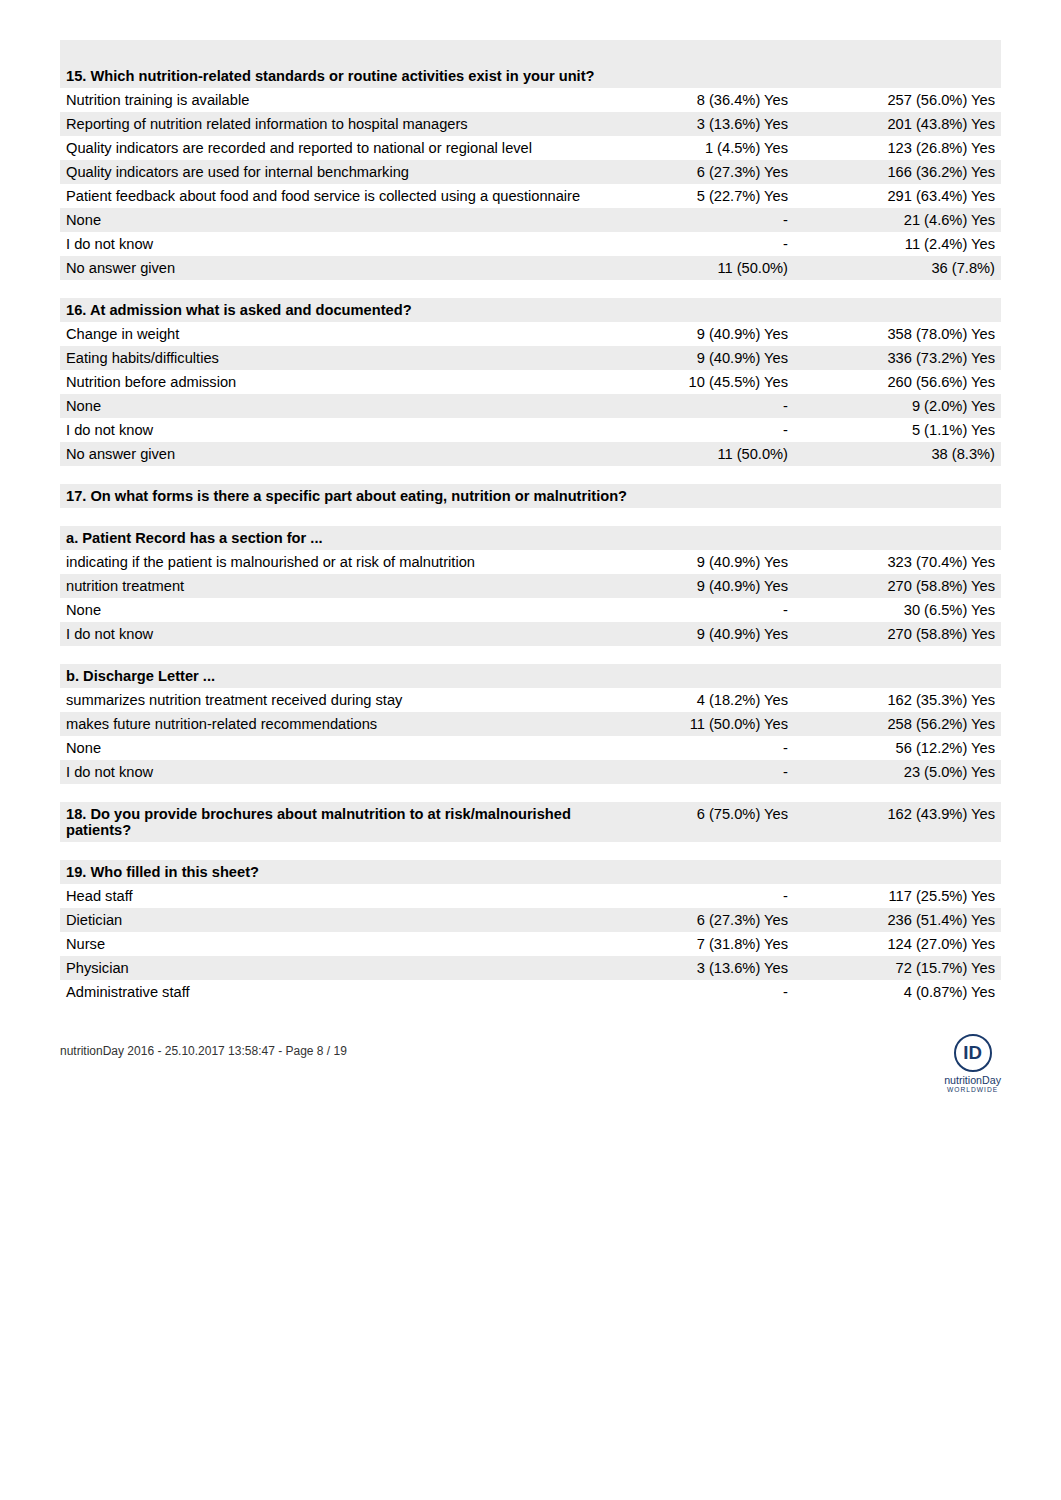| 15. Which nutrition-related standards or routine activities exist in your unit? |
| Nutrition training is available | 8 (36.4%) Yes | 257 (56.0%) Yes |
| Reporting of nutrition related information to hospital managers | 3 (13.6%) Yes | 201 (43.8%) Yes |
| Quality indicators are recorded and reported to national or regional level | 1 (4.5%) Yes | 123 (26.8%) Yes |
| Quality indicators are used for internal benchmarking | 6 (27.3%) Yes | 166 (36.2%) Yes |
| Patient feedback about food and food service is collected using a questionnaire | 5 (22.7%) Yes | 291 (63.4%) Yes |
| None | - | 21 (4.6%) Yes |
| I do not know | - | 11 (2.4%) Yes |
| No answer given | 11 (50.0%) | 36 (7.8%) |
| 16. At admission what is asked and documented? |
| Change in weight | 9 (40.9%) Yes | 358 (78.0%) Yes |
| Eating habits/difficulties | 9 (40.9%) Yes | 336 (73.2%) Yes |
| Nutrition before admission | 10 (45.5%) Yes | 260 (56.6%) Yes |
| None | - | 9 (2.0%) Yes |
| I do not know | - | 5 (1.1%) Yes |
| No answer given | 11 (50.0%) | 38 (8.3%) |
| 17. On what forms is there a specific part about eating, nutrition or malnutrition? |
| a. Patient Record has a section for ... |
| indicating if the patient is malnourished or at risk of malnutrition | 9 (40.9%) Yes | 323 (70.4%) Yes |
| nutrition treatment | 9 (40.9%) Yes | 270 (58.8%) Yes |
| None | - | 30 (6.5%) Yes |
| I do not know | 9 (40.9%) Yes | 270 (58.8%) Yes |
| b. Discharge Letter ... |
| summarizes nutrition treatment received during stay | 4 (18.2%) Yes | 162 (35.3%) Yes |
| makes future nutrition-related recommendations | 11 (50.0%) Yes | 258 (56.2%) Yes |
| None | - | 56 (12.2%) Yes |
| I do not know | - | 23 (5.0%) Yes |
| 18. Do you provide brochures about malnutrition to at risk/malnourished patients? | 6 (75.0%) Yes | 162 (43.9%) Yes |
| 19. Who filled in this sheet? |
| Head staff | - | 117 (25.5%) Yes |
| Dietician | 6 (27.3%) Yes | 236 (51.4%) Yes |
| Nurse | 7 (31.8%) Yes | 124 (27.0%) Yes |
| Physician | 3 (13.6%) Yes | 72 (15.7%) Yes |
| Administrative staff | - | 4 (0.87%) Yes |
nutritionDay 2016 - 25.10.2017 13:58:47 - Page 8 / 19
ID
nutritionDay
WORLDWIDE